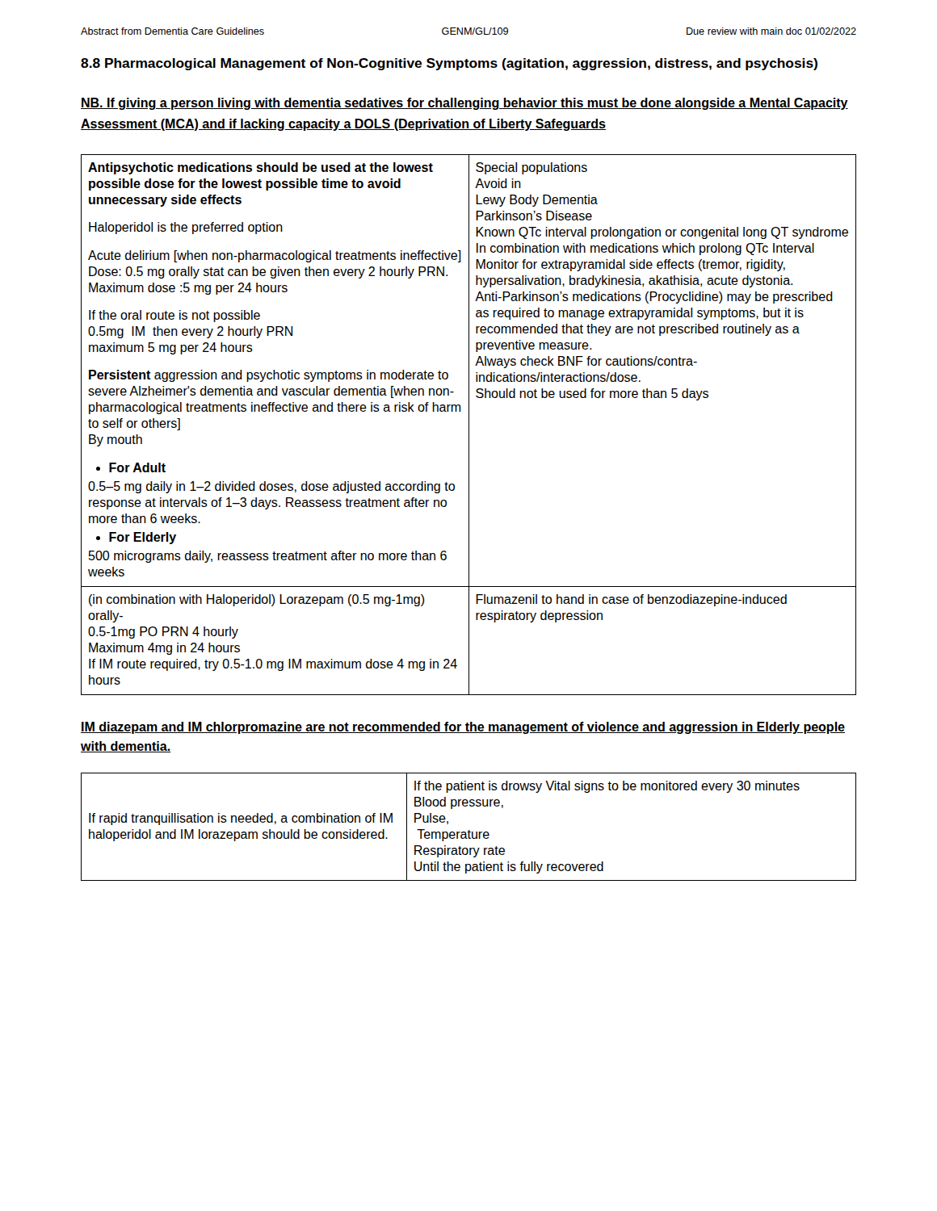Abstract from Dementia Care Guidelines GENM/GL/109 Due review with main doc 01/02/2022
8.8 Pharmacological Management of Non-Cognitive Symptoms (agitation, aggression, distress, and psychosis)
NB. If giving a person living with dementia sedatives for challenging behavior this must be done alongside a Mental Capacity Assessment (MCA) and if lacking capacity a DOLS (Deprivation of Liberty Safeguards
| Antipsychotic medications should be used at the lowest possible dose for the lowest possible time to avoid unnecessary side effects Haloperidol is the preferred option Acute delirium [when non-pharmacological treatments ineffective] Dose: 0.5 mg orally stat can be given then every 2 hourly PRN. Maximum dose :5 mg per 24 hours If the oral route is not possible 0.5mg IM then every 2 hourly PRN maximum 5 mg per 24 hours Persistent aggression and psychotic symptoms in moderate to severe Alzheimer's dementia and vascular dementia [when non-pharmacological treatments ineffective and there is a risk of harm to self or others] By mouth For Adult 0.5–5 mg daily in 1–2 divided doses, dose adjusted according to response at intervals of 1–3 days. Reassess treatment after no more than 6 weeks. For Elderly 500 micrograms daily, reassess treatment after no more than 6 weeks | Special populations Avoid in Lewy Body Dementia Parkinson’s Disease Known QTc interval prolongation or congenital long QT syndrome In combination with medications which prolong QTc Interval Monitor for extrapyramidal side effects (tremor, rigidity, hypersalivation, bradykinesia, akathisia, acute dystonia. Anti-Parkinson’s medications (Procyclidine) may be prescribed as required to manage extrapyramidal symptoms, but it is recommended that they are not prescribed routinely as a preventive measure. Always check BNF for cautions/contra-indications/interactions/dose. Should not be used for more than 5 days |
| (in combination with Haloperidol) Lorazepam (0.5 mg-1mg) orally- 0.5-1mg PO PRN 4 hourly Maximum 4mg in 24 hours If IM route required, try 0.5-1.0 mg IM maximum dose 4 mg in 24 hours | Flumazenil to hand in case of benzodiazepine-induced respiratory depression |
IM diazepam and IM chlorpromazine are not recommended for the management of violence and aggression in Elderly people with dementia.
| If rapid tranquillisation is needed, a combination of IM haloperidol and IM lorazepam should be considered. | If the patient is drowsy Vital signs to be monitored every 30 minutes Blood pressure, Pulse, Temperature Respiratory rate Until the patient is fully recovered |